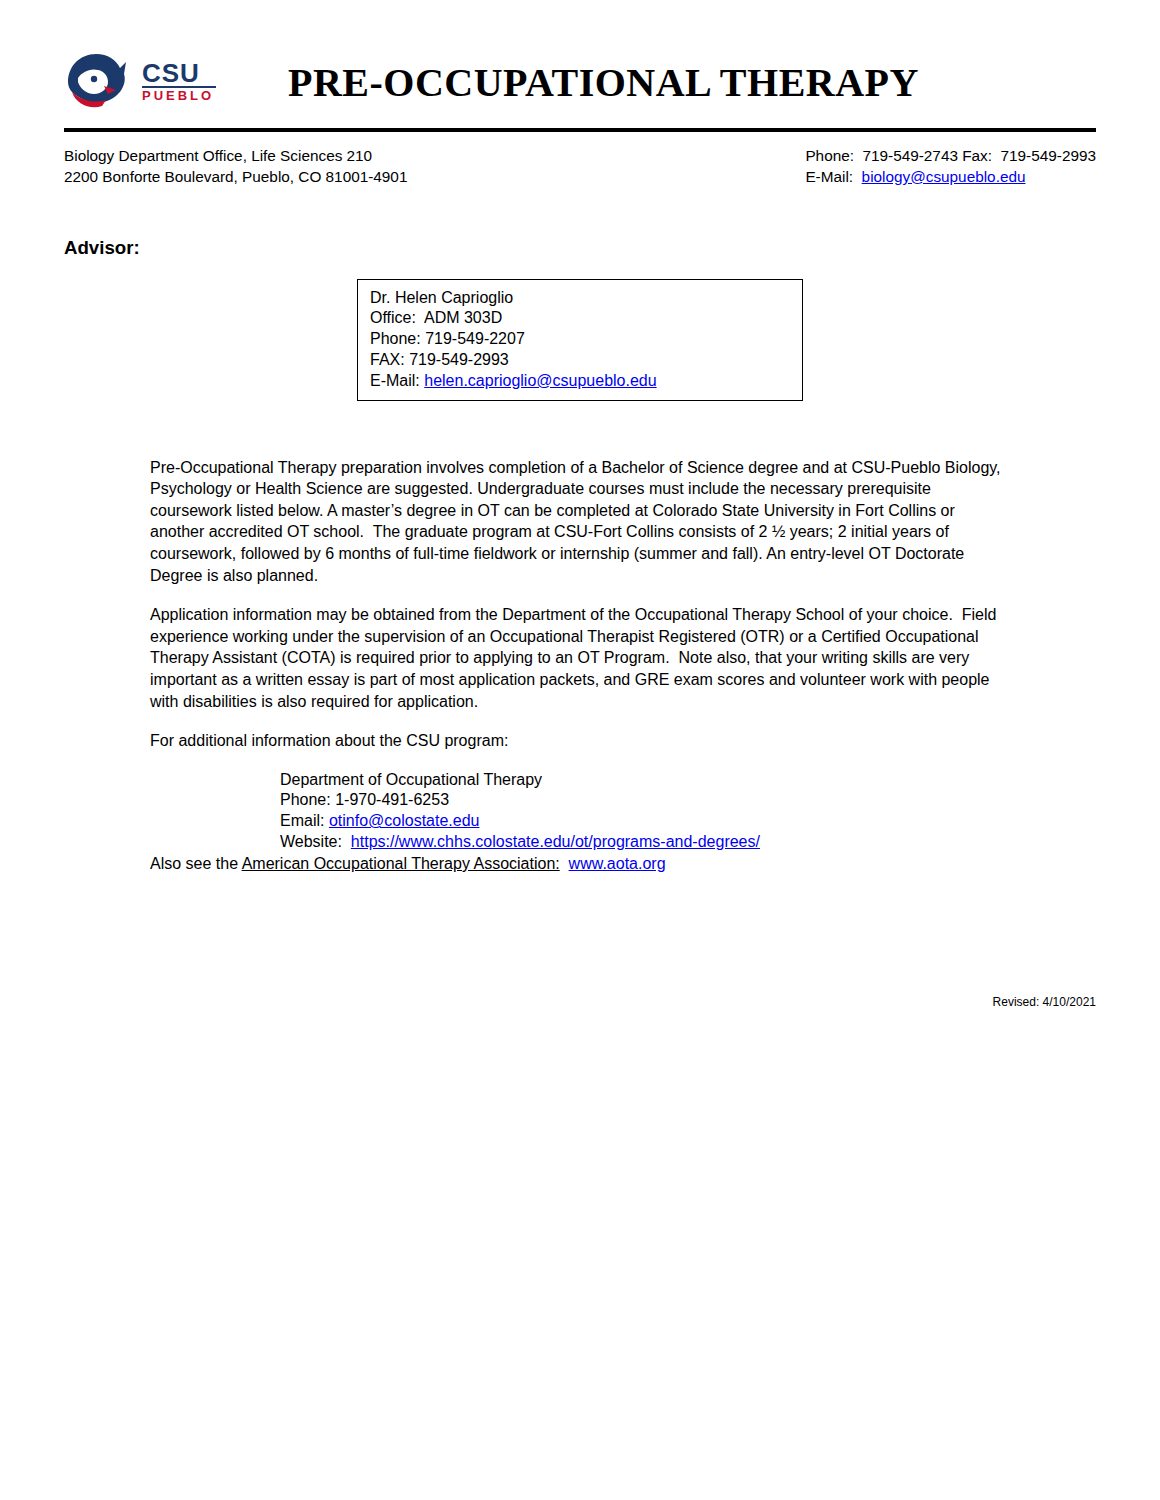CSU PUEBLO
PRE-OCCUPATIONAL THERAPY
Biology Department Office, Life Sciences 210
2200 Bonforte Boulevard, Pueblo, CO 81001-4901
Phone: 719-549-2743 Fax: 719-549-2993
E-Mail: biology@csupueblo.edu
Advisor:
Dr. Helen Caprioglio
Office: ADM 303D
Phone: 719-549-2207
FAX: 719-549-2993
E-Mail: helen.caprioglio@csupueblo.edu
Pre-Occupational Therapy preparation involves completion of a Bachelor of Science degree and at CSU-Pueblo Biology, Psychology or Health Science are suggested. Undergraduate courses must include the necessary prerequisite coursework listed below. A master’s degree in OT can be completed at Colorado State University in Fort Collins or another accredited OT school. The graduate program at CSU-Fort Collins consists of 2 ½ years; 2 initial years of coursework, followed by 6 months of full-time fieldwork or internship (summer and fall). An entry-level OT Doctorate Degree is also planned.
Application information may be obtained from the Department of the Occupational Therapy School of your choice. Field experience working under the supervision of an Occupational Therapist Registered (OTR) or a Certified Occupational Therapy Assistant (COTA) is required prior to applying to an OT Program. Note also, that your writing skills are very important as a written essay is part of most application packets, and GRE exam scores and volunteer work with people with disabilities is also required for application.
For additional information about the CSU program:
Department of Occupational Therapy
Phone: 1-970-491-6253
Email: otinfo@colostate.edu
Website: https://www.chhs.colostate.edu/ot/programs-and-degrees/
Also see the American Occupational Therapy Association: www.aota.org
Revised: 4/10/2021